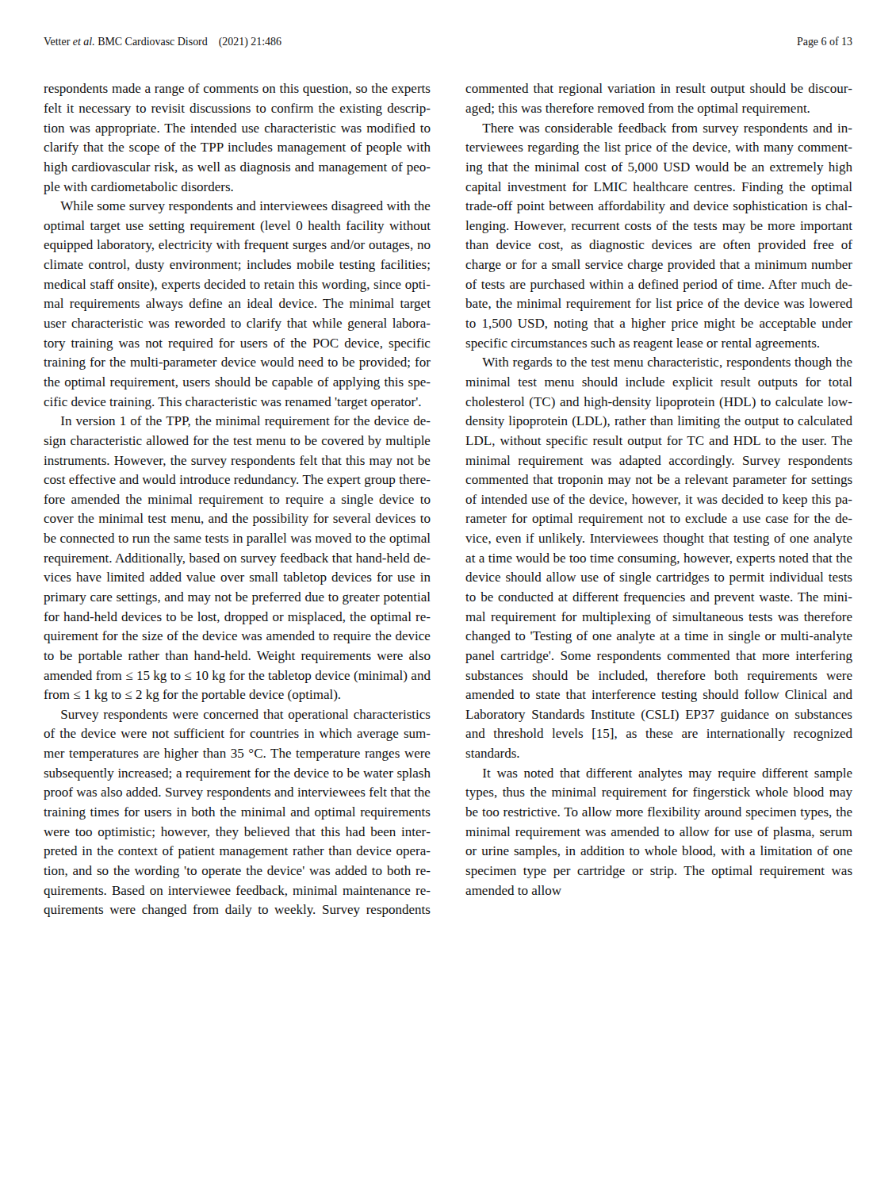Vetter et al. BMC Cardiovasc Disord (2021) 21:486 Page 6 of 13
respondents made a range of comments on this question, so the experts felt it necessary to revisit discussions to confirm the existing description was appropriate. The intended use characteristic was modified to clarify that the scope of the TPP includes management of people with high cardiovascular risk, as well as diagnosis and management of people with cardiometabolic disorders.
While some survey respondents and interviewees disagreed with the optimal target use setting requirement (level 0 health facility without equipped laboratory, electricity with frequent surges and/or outages, no climate control, dusty environment; includes mobile testing facilities; medical staff onsite), experts decided to retain this wording, since optimal requirements always define an ideal device. The minimal target user characteristic was reworded to clarify that while general laboratory training was not required for users of the POC device, specific training for the multi-parameter device would need to be provided; for the optimal requirement, users should be capable of applying this specific device training. This characteristic was renamed 'target operator'.
In version 1 of the TPP, the minimal requirement for the device design characteristic allowed for the test menu to be covered by multiple instruments. However, the survey respondents felt that this may not be cost effective and would introduce redundancy. The expert group therefore amended the minimal requirement to require a single device to cover the minimal test menu, and the possibility for several devices to be connected to run the same tests in parallel was moved to the optimal requirement. Additionally, based on survey feedback that hand-held devices have limited added value over small tabletop devices for use in primary care settings, and may not be preferred due to greater potential for hand-held devices to be lost, dropped or misplaced, the optimal requirement for the size of the device was amended to require the device to be portable rather than hand-held. Weight requirements were also amended from ≤ 15 kg to ≤ 10 kg for the tabletop device (minimal) and from ≤ 1 kg to ≤ 2 kg for the portable device (optimal).
Survey respondents were concerned that operational characteristics of the device were not sufficient for countries in which average summer temperatures are higher than 35 °C. The temperature ranges were subsequently increased; a requirement for the device to be water splash proof was also added. Survey respondents and interviewees felt that the training times for users in both the minimal and optimal requirements were too optimistic; however, they believed that this had been interpreted in the context of patient management rather than device operation, and so the wording 'to operate the device' was added to both requirements. Based on interviewee feedback, minimal maintenance requirements were changed from daily to weekly. Survey respondents commented that regional variation in result output should be discouraged; this was therefore removed from the optimal requirement.
There was considerable feedback from survey respondents and interviewees regarding the list price of the device, with many commenting that the minimal cost of 5,000 USD would be an extremely high capital investment for LMIC healthcare centres. Finding the optimal trade-off point between affordability and device sophistication is challenging. However, recurrent costs of the tests may be more important than device cost, as diagnostic devices are often provided free of charge or for a small service charge provided that a minimum number of tests are purchased within a defined period of time. After much debate, the minimal requirement for list price of the device was lowered to 1,500 USD, noting that a higher price might be acceptable under specific circumstances such as reagent lease or rental agreements.
With regards to the test menu characteristic, respondents though the minimal test menu should include explicit result outputs for total cholesterol (TC) and high-density lipoprotein (HDL) to calculate low-density lipoprotein (LDL), rather than limiting the output to calculated LDL, without specific result output for TC and HDL to the user. The minimal requirement was adapted accordingly. Survey respondents commented that troponin may not be a relevant parameter for settings of intended use of the device, however, it was decided to keep this parameter for optimal requirement not to exclude a use case for the device, even if unlikely. Interviewees thought that testing of one analyte at a time would be too time consuming, however, experts noted that the device should allow use of single cartridges to permit individual tests to be conducted at different frequencies and prevent waste. The minimal requirement for multiplexing of simultaneous tests was therefore changed to 'Testing of one analyte at a time in single or multi-analyte panel cartridge'. Some respondents commented that more interfering substances should be included, therefore both requirements were amended to state that interference testing should follow Clinical and Laboratory Standards Institute (CSLI) EP37 guidance on substances and threshold levels [15], as these are internationally recognized standards.
It was noted that different analytes may require different sample types, thus the minimal requirement for fingerstick whole blood may be too restrictive. To allow more flexibility around specimen types, the minimal requirement was amended to allow for use of plasma, serum or urine samples, in addition to whole blood, with a limitation of one specimen type per cartridge or strip. The optimal requirement was amended to allow